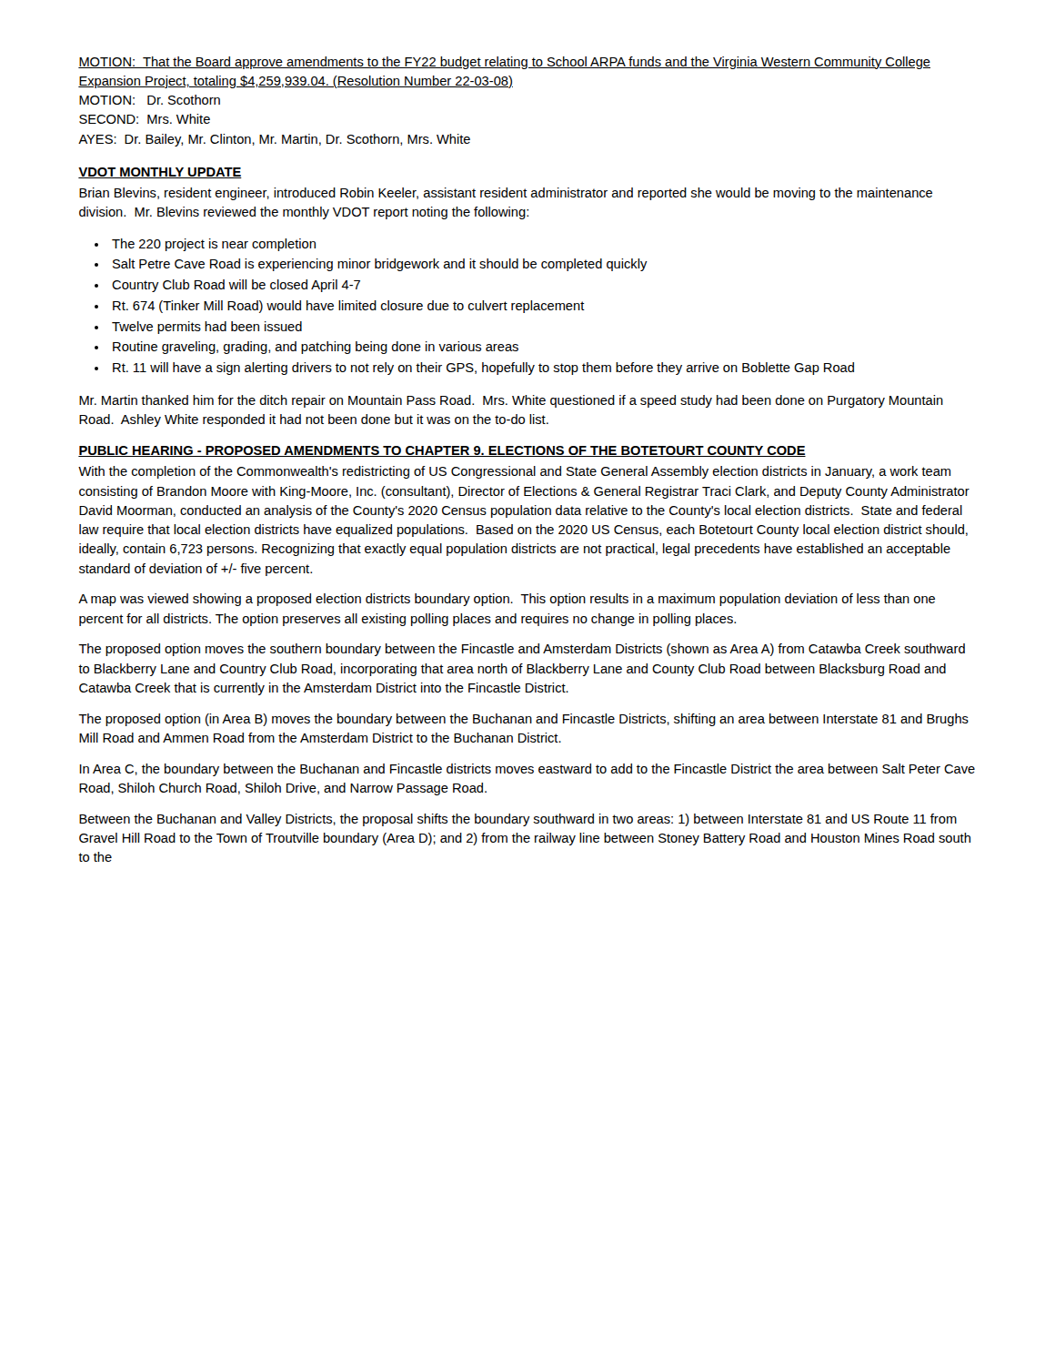MOTION: That the Board approve amendments to the FY22 budget relating to School ARPA funds and the Virginia Western Community College Expansion Project, totaling $4,259,939.04. (Resolution Number 22-03-08)
MOTION: Dr. Scothorn
SECOND: Mrs. White
AYES: Dr. Bailey, Mr. Clinton, Mr. Martin, Dr. Scothorn, Mrs. White
VDOT MONTHLY UPDATE
Brian Blevins, resident engineer, introduced Robin Keeler, assistant resident administrator and reported she would be moving to the maintenance division. Mr. Blevins reviewed the monthly VDOT report noting the following:
The 220 project is near completion
Salt Petre Cave Road is experiencing minor bridgework and it should be completed quickly
Country Club Road will be closed April 4-7
Rt. 674 (Tinker Mill Road) would have limited closure due to culvert replacement
Twelve permits had been issued
Routine graveling, grading, and patching being done in various areas
Rt. 11 will have a sign alerting drivers to not rely on their GPS, hopefully to stop them before they arrive on Boblette Gap Road
Mr. Martin thanked him for the ditch repair on Mountain Pass Road. Mrs. White questioned if a speed study had been done on Purgatory Mountain Road. Ashley White responded it had not been done but it was on the to-do list.
PUBLIC HEARING - PROPOSED AMENDMENTS TO CHAPTER 9. ELECTIONS OF THE BOTETOURT COUNTY CODE
With the completion of the Commonwealth's redistricting of US Congressional and State General Assembly election districts in January, a work team consisting of Brandon Moore with King-Moore, Inc. (consultant), Director of Elections & General Registrar Traci Clark, and Deputy County Administrator David Moorman, conducted an analysis of the County's 2020 Census population data relative to the County's local election districts. State and federal law require that local election districts have equalized populations. Based on the 2020 US Census, each Botetourt County local election district should, ideally, contain 6,723 persons. Recognizing that exactly equal population districts are not practical, legal precedents have established an acceptable standard of deviation of +/- five percent.
A map was viewed showing a proposed election districts boundary option. This option results in a maximum population deviation of less than one percent for all districts. The option preserves all existing polling places and requires no change in polling places.
The proposed option moves the southern boundary between the Fincastle and Amsterdam Districts (shown as Area A) from Catawba Creek southward to Blackberry Lane and Country Club Road, incorporating that area north of Blackberry Lane and County Club Road between Blacksburg Road and Catawba Creek that is currently in the Amsterdam District into the Fincastle District.
The proposed option (in Area B) moves the boundary between the Buchanan and Fincastle Districts, shifting an area between Interstate 81 and Brughs Mill Road and Ammen Road from the Amsterdam District to the Buchanan District.
In Area C, the boundary between the Buchanan and Fincastle districts moves eastward to add to the Fincastle District the area between Salt Peter Cave Road, Shiloh Church Road, Shiloh Drive, and Narrow Passage Road.
Between the Buchanan and Valley Districts, the proposal shifts the boundary southward in two areas: 1) between Interstate 81 and US Route 11 from Gravel Hill Road to the Town of Troutville boundary (Area D); and 2) from the railway line between Stoney Battery Road and Houston Mines Road south to the